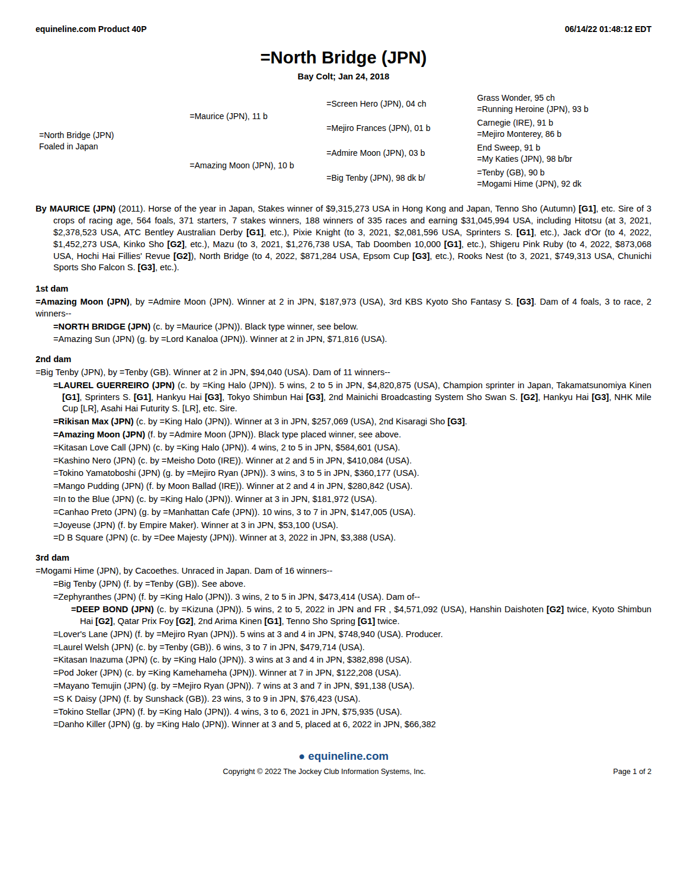equineline.com Product 40P
06/14/22 01:48:12 EDT
=North Bridge (JPN)
Bay Colt; Jan 24, 2018
| =North Bridge (JPN) Foaled in Japan | =Maurice (JPN), 11 b | =Screen Hero (JPN), 04 ch | Grass Wonder, 95 ch =Running Heroine (JPN), 93 b |
| =Mejiro Frances (JPN), 01 b | Carnegie (IRE), 91 b =Mejiro Monterey, 86 b |
| =Amazing Moon (JPN), 10 b | =Admire Moon (JPN), 03 b | End Sweep, 91 b =My Katies (JPN), 98 b/br |
| =Big Tenby (JPN), 98 dk b/ | =Tenby (GB), 90 b =Mogami Hime (JPN), 92 dk |
By MAURICE (JPN) (2011). Horse of the year in Japan, Stakes winner of $9,315,273 USA in Hong Kong and Japan, Tenno Sho (Autumn) [G1], etc. Sire of 3 crops of racing age, 564 foals, 371 starters, 7 stakes winners, 188 winners of 335 races and earning $31,045,994 USA, including Hitotsu (at 3, 2021, $2,378,523 USA, ATC Bentley Australian Derby [G1], etc.), Pixie Knight (to 3, 2021, $2,081,596 USA, Sprinters S. [G1], etc.), Jack d'Or (to 4, 2022, $1,452,273 USA, Kinko Sho [G2], etc.), Mazu (to 3, 2021, $1,276,738 USA, Tab Doomben 10,000 [G1], etc.), Shigeru Pink Ruby (to 4, 2022, $873,068 USA, Hochi Hai Fillies' Revue [G2]), North Bridge (to 4, 2022, $871,284 USA, Epsom Cup [G3], etc.), Rooks Nest (to 3, 2021, $749,313 USA, Chunichi Sports Sho Falcon S. [G3], etc.).
1st dam
=Amazing Moon (JPN), by =Admire Moon (JPN). Winner at 2 in JPN, $187,973 (USA), 3rd KBS Kyoto Sho Fantasy S. [G3]. Dam of 4 foals, 3 to race, 2 winners--
=NORTH BRIDGE (JPN) (c. by =Maurice (JPN)). Black type winner, see below.
=Amazing Sun (JPN) (g. by =Lord Kanaloa (JPN)). Winner at 2 in JPN, $71,816 (USA).
2nd dam
=Big Tenby (JPN), by =Tenby (GB). Winner at 2 in JPN, $94,040 (USA). Dam of 11 winners--
=LAUREL GUERREIRO (JPN) (c. by =King Halo (JPN)). 5 wins, 2 to 5 in JPN, $4,820,875 (USA), Champion sprinter in Japan, Takamatsunomiya Kinen [G1], Sprinters S. [G1], Hankyu Hai [G3], Tokyo Shimbun Hai [G3], 2nd Mainichi Broadcasting System Sho Swan S. [G2], Hankyu Hai [G3], NHK Mile Cup [LR], Asahi Hai Futurity S. [LR], etc. Sire.
=Rikisan Max (JPN) (c. by =King Halo (JPN)). Winner at 3 in JPN, $257,069 (USA), 2nd Kisaragi Sho [G3].
=Amazing Moon (JPN) (f. by =Admire Moon (JPN)). Black type placed winner, see above.
=Kitasan Love Call (JPN) (c. by =King Halo (JPN)). 4 wins, 2 to 5 in JPN, $584,601 (USA).
=Kashino Nero (JPN) (c. by =Meisho Doto (IRE)). Winner at 2 and 5 in JPN, $410,084 (USA).
=Tokino Yamatoboshi (JPN) (g. by =Mejiro Ryan (JPN)). 3 wins, 3 to 5 in JPN, $360,177 (USA).
=Mango Pudding (JPN) (f. by Moon Ballad (IRE)). Winner at 2 and 4 in JPN, $280,842 (USA).
=In to the Blue (JPN) (c. by =King Halo (JPN)). Winner at 3 in JPN, $181,972 (USA).
=Canhao Preto (JPN) (g. by =Manhattan Cafe (JPN)). 10 wins, 3 to 7 in JPN, $147,005 (USA).
=Joyeuse (JPN) (f. by Empire Maker). Winner at 3 in JPN, $53,100 (USA).
=D B Square (JPN) (c. by =Dee Majesty (JPN)). Winner at 3, 2022 in JPN, $3,388 (USA).
3rd dam
=Mogami Hime (JPN), by Cacoethes. Unraced in Japan. Dam of 16 winners--
=Big Tenby (JPN) (f. by =Tenby (GB)). See above.
=Zephyranthes (JPN) (f. by =King Halo (JPN)). 3 wins, 2 to 5 in JPN, $473,414 (USA). Dam of--
=DEEP BOND (JPN) (c. by =Kizuna (JPN)). 5 wins, 2 to 5, 2022 in JPN and FR , $4,571,092 (USA), Hanshin Daishoten [G2] twice, Kyoto Shimbun Hai [G2], Qatar Prix Foy [G2], 2nd Arima Kinen [G1], Tenno Sho Spring [G1] twice.
=Lover's Lane (JPN) (f. by =Mejiro Ryan (JPN)). 5 wins at 3 and 4 in JPN, $748,940 (USA). Producer.
=Laurel Welsh (JPN) (c. by =Tenby (GB)). 6 wins, 3 to 7 in JPN, $479,714 (USA).
=Kitasan Inazuma (JPN) (c. by =King Halo (JPN)). 3 wins at 3 and 4 in JPN, $382,898 (USA).
=Pod Joker (JPN) (c. by =King Kamehameha (JPN)). Winner at 7 in JPN, $122,208 (USA).
=Mayano Temujin (JPN) (g. by =Mejiro Ryan (JPN)). 7 wins at 3 and 7 in JPN, $91,138 (USA).
=S K Daisy (JPN) (f. by Sunshack (GB)). 23 wins, 3 to 9 in JPN, $76,423 (USA).
=Tokino Stellar (JPN) (f. by =King Halo (JPN)). 4 wins, 3 to 6, 2021 in JPN, $75,935 (USA).
=Danho Killer (JPN) (g. by =King Halo (JPN)). Winner at 3 and 5, placed at 6, 2022 in JPN, $66,382
● equineline.com
Copyright © 2022 The Jockey Club Information Systems, Inc. Page 1 of 2